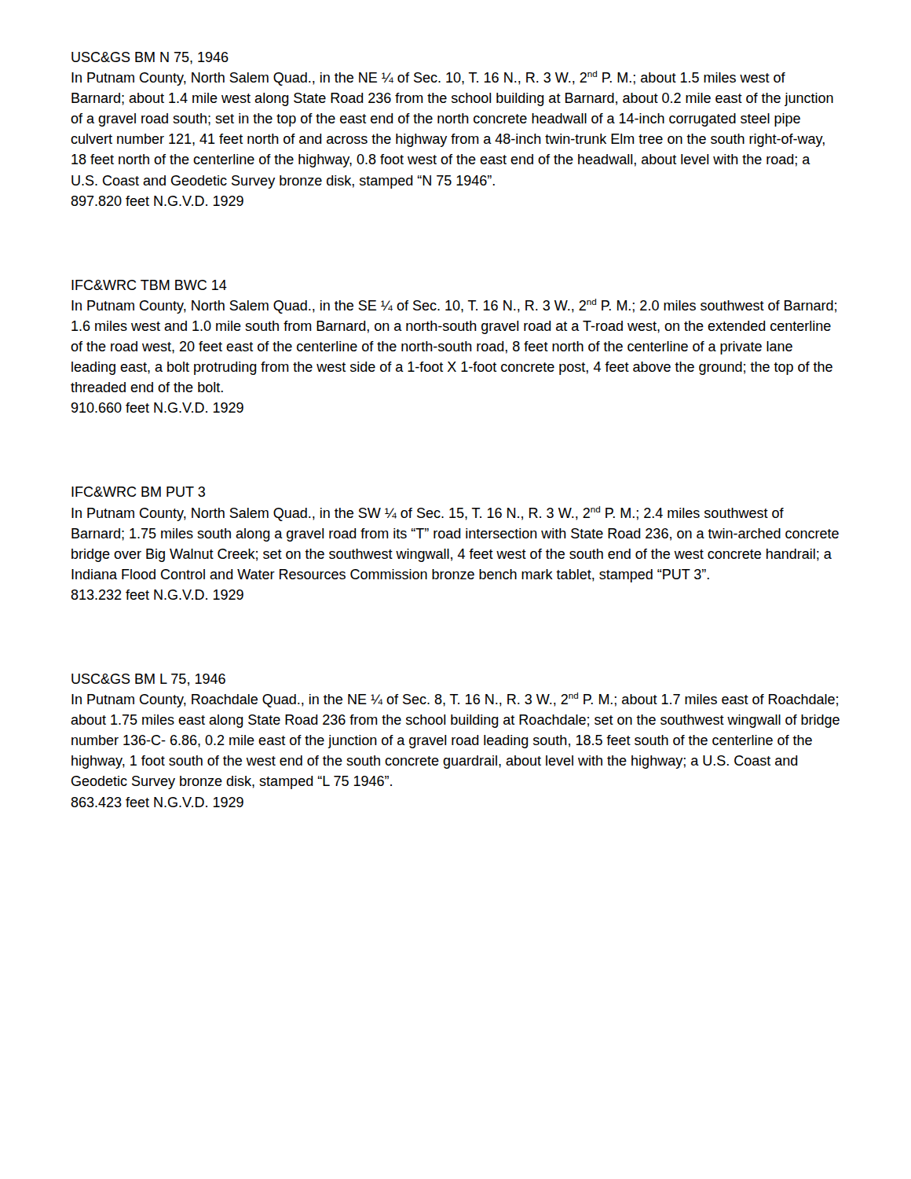USC&GS BM N 75, 1946
In Putnam County, North Salem Quad., in the NE ¼ of Sec. 10, T. 16 N., R. 3 W., 2nd P. M.; about 1.5 miles west of Barnard; about 1.4 mile west along State Road 236 from the school building at Barnard, about 0.2 mile east of the junction of a gravel road south; set in the top of the east end of the north concrete headwall of a 14-inch corrugated steel pipe culvert number 121, 41 feet north of and across the highway from a 48-inch twin-trunk Elm tree on the south right-of-way, 18 feet north of the centerline of the highway, 0.8 foot west of the east end of the headwall, about level with the road; a U.S. Coast and Geodetic Survey bronze disk, stamped “N 75 1946”.
897.820 feet N.G.V.D. 1929
IFC&WRC TBM BWC 14
In Putnam County, North Salem Quad., in the SE ¼ of Sec. 10, T. 16 N., R. 3 W., 2nd P. M.; 2.0 miles southwest of Barnard; 1.6 miles west and 1.0 mile south from Barnard, on a north-south gravel road at a T-road west, on the extended centerline of the road west, 20 feet east of the centerline of the north-south road, 8 feet north of the centerline of a private lane leading east, a bolt protruding from the west side of a 1-foot X 1-foot concrete post, 4 feet above the ground; the top of the threaded end of the bolt.
910.660 feet N.G.V.D. 1929
IFC&WRC BM PUT 3
In Putnam County, North Salem Quad., in the SW ¼ of Sec. 15, T. 16 N., R. 3 W., 2nd P. M.; 2.4 miles southwest of Barnard; 1.75 miles south along a gravel road from its “T” road intersection with State Road 236, on a twin-arched concrete bridge over Big Walnut Creek; set on the southwest wingwall, 4 feet west of the south end of the west concrete handrail; a Indiana Flood Control and Water Resources Commission bronze bench mark tablet, stamped “PUT 3”.
813.232 feet N.G.V.D. 1929
USC&GS BM L 75, 1946
In Putnam County, Roachdale Quad., in the NE ¼ of Sec. 8, T. 16 N., R. 3 W., 2nd P. M.; about 1.7 miles east of Roachdale; about 1.75 miles east along State Road 236 from the school building at Roachdale; set on the southwest wingwall of bridge number 136-C- 6.86, 0.2 mile east of the junction of a gravel road leading south, 18.5 feet south of the centerline of the highway, 1 foot south of the west end of the south concrete guardrail, about level with the highway; a U.S. Coast and Geodetic Survey bronze disk, stamped “L 75 1946”.
863.423 feet N.G.V.D. 1929